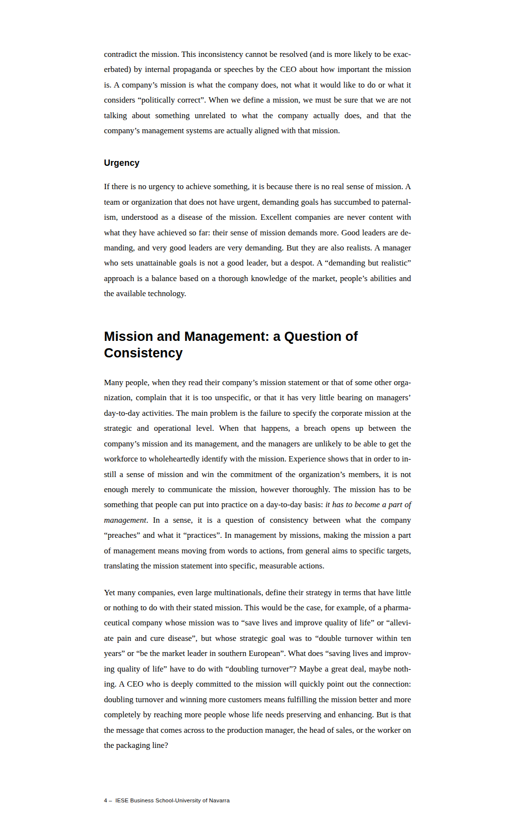contradict the mission. This inconsistency cannot be resolved (and is more likely to be exacerbated) by internal propaganda or speeches by the CEO about how important the mission is. A company’s mission is what the company does, not what it would like to do or what it considers “politically correct”. When we define a mission, we must be sure that we are not talking about something unrelated to what the company actually does, and that the company’s management systems are actually aligned with that mission.
Urgency
If there is no urgency to achieve something, it is because there is no real sense of mission. A team or organization that does not have urgent, demanding goals has succumbed to paternalism, understood as a disease of the mission. Excellent companies are never content with what they have achieved so far: their sense of mission demands more. Good leaders are demanding, and very good leaders are very demanding. But they are also realists. A manager who sets unattainable goals is not a good leader, but a despot. A “demanding but realistic” approach is a balance based on a thorough knowledge of the market, people’s abilities and the available technology.
Mission and Management: a Question of Consistency
Many people, when they read their company’s mission statement or that of some other organization, complain that it is too unspecific, or that it has very little bearing on managers’ day-to-day activities. The main problem is the failure to specify the corporate mission at the strategic and operational level. When that happens, a breach opens up between the company’s mission and its management, and the managers are unlikely to be able to get the workforce to wholeheartedly identify with the mission. Experience shows that in order to instill a sense of mission and win the commitment of the organization’s members, it is not enough merely to communicate the mission, however thoroughly. The mission has to be something that people can put into practice on a day-to-day basis: it has to become a part of management. In a sense, it is a question of consistency between what the company “preaches” and what it “practices”. In management by missions, making the mission a part of management means moving from words to actions, from general aims to specific targets, translating the mission statement into specific, measurable actions.
Yet many companies, even large multinationals, define their strategy in terms that have little or nothing to do with their stated mission. This would be the case, for example, of a pharmaceutical company whose mission was to “save lives and improve quality of life” or “alleviate pain and cure disease”, but whose strategic goal was to “double turnover within ten years” or “be the market leader in southern European”. What does “saving lives and improving quality of life” have to do with “doubling turnover”? Maybe a great deal, maybe nothing. A CEO who is deeply committed to the mission will quickly point out the connection: doubling turnover and winning more customers means fulfilling the mission better and more completely by reaching more people whose life needs preserving and enhancing. But is that the message that comes across to the production manager, the head of sales, or the worker on the packaging line?
4 – IESE Business School-University of Navarra